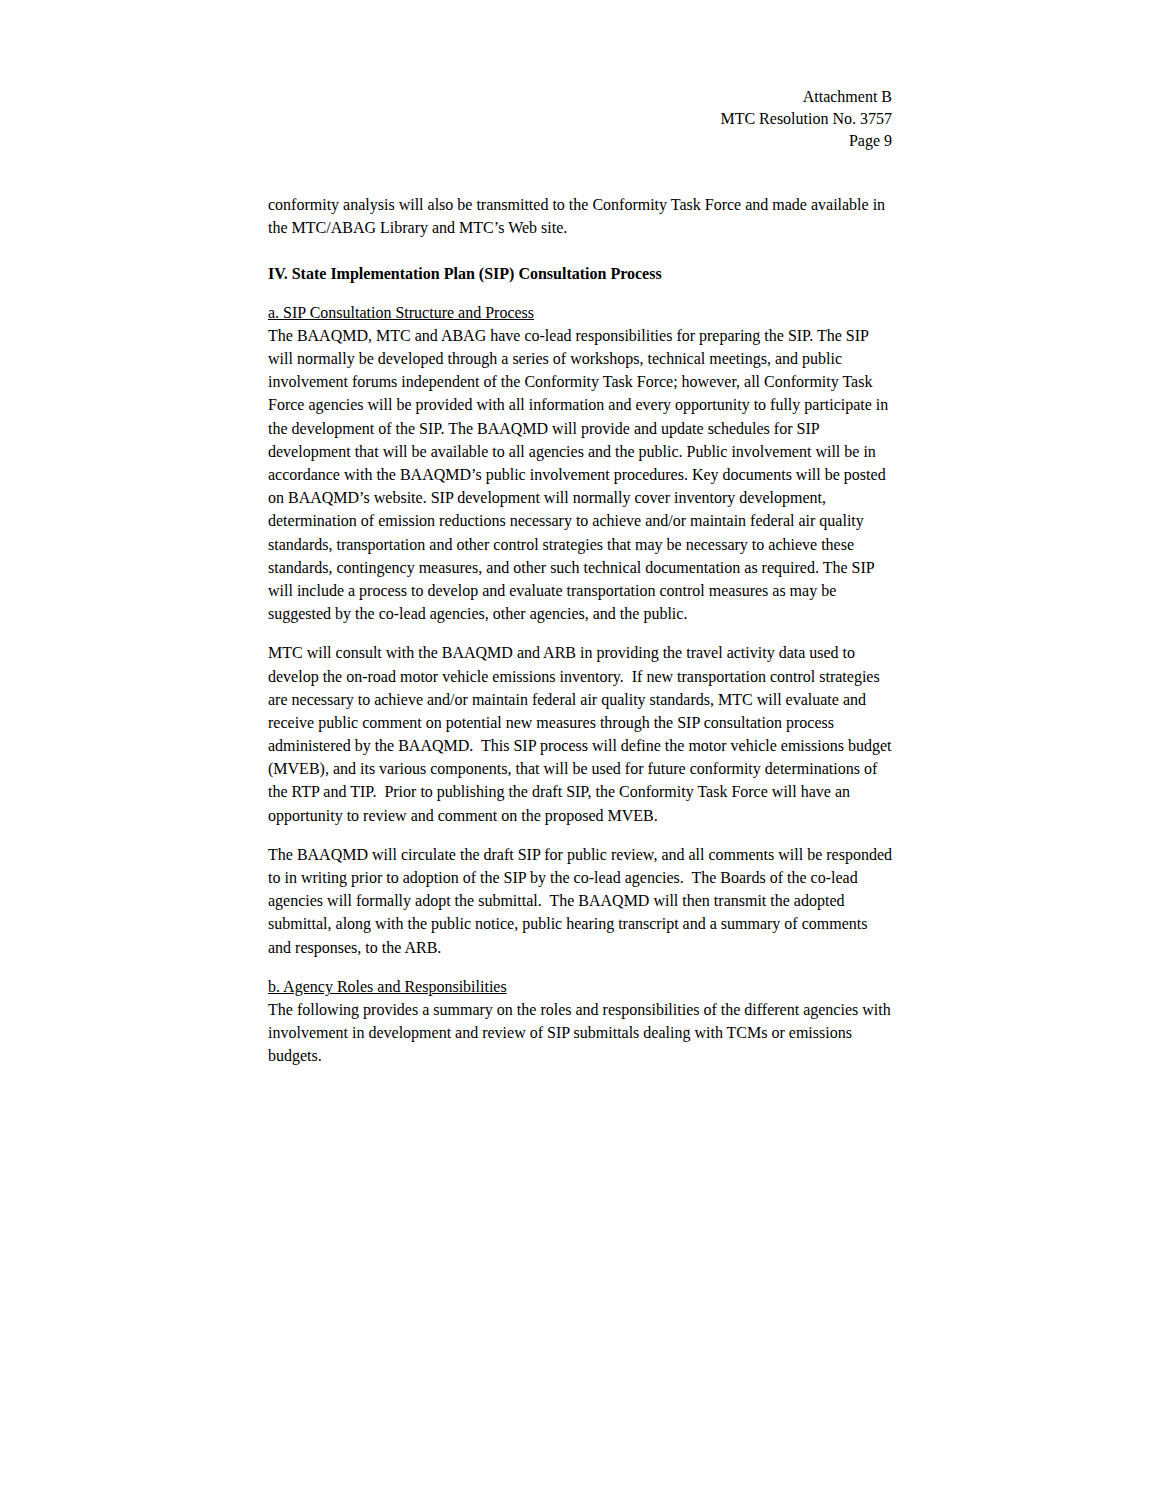Attachment B
MTC Resolution No. 3757
Page 9
conformity analysis will also be transmitted to the Conformity Task Force and made available in the MTC/ABAG Library and MTC’s Web site.
IV. State Implementation Plan (SIP) Consultation Process
a. SIP Consultation Structure and Process
The BAAQMD, MTC and ABAG have co-lead responsibilities for preparing the SIP. The SIP will normally be developed through a series of workshops, technical meetings, and public involvement forums independent of the Conformity Task Force; however, all Conformity Task Force agencies will be provided with all information and every opportunity to fully participate in the development of the SIP. The BAAQMD will provide and update schedules for SIP development that will be available to all agencies and the public. Public involvement will be in accordance with the BAAQMD’s public involvement procedures. Key documents will be posted on BAAQMD’s website. SIP development will normally cover inventory development, determination of emission reductions necessary to achieve and/or maintain federal air quality standards, transportation and other control strategies that may be necessary to achieve these standards, contingency measures, and other such technical documentation as required. The SIP will include a process to develop and evaluate transportation control measures as may be suggested by the co-lead agencies, other agencies, and the public.
MTC will consult with the BAAQMD and ARB in providing the travel activity data used to develop the on-road motor vehicle emissions inventory. If new transportation control strategies are necessary to achieve and/or maintain federal air quality standards, MTC will evaluate and receive public comment on potential new measures through the SIP consultation process administered by the BAAQMD. This SIP process will define the motor vehicle emissions budget (MVEB), and its various components, that will be used for future conformity determinations of the RTP and TIP. Prior to publishing the draft SIP, the Conformity Task Force will have an opportunity to review and comment on the proposed MVEB.
The BAAQMD will circulate the draft SIP for public review, and all comments will be responded to in writing prior to adoption of the SIP by the co-lead agencies. The Boards of the co-lead agencies will formally adopt the submittal. The BAAQMD will then transmit the adopted submittal, along with the public notice, public hearing transcript and a summary of comments and responses, to the ARB.
b. Agency Roles and Responsibilities
The following provides a summary on the roles and responsibilities of the different agencies with involvement in development and review of SIP submittals dealing with TCMs or emissions budgets.